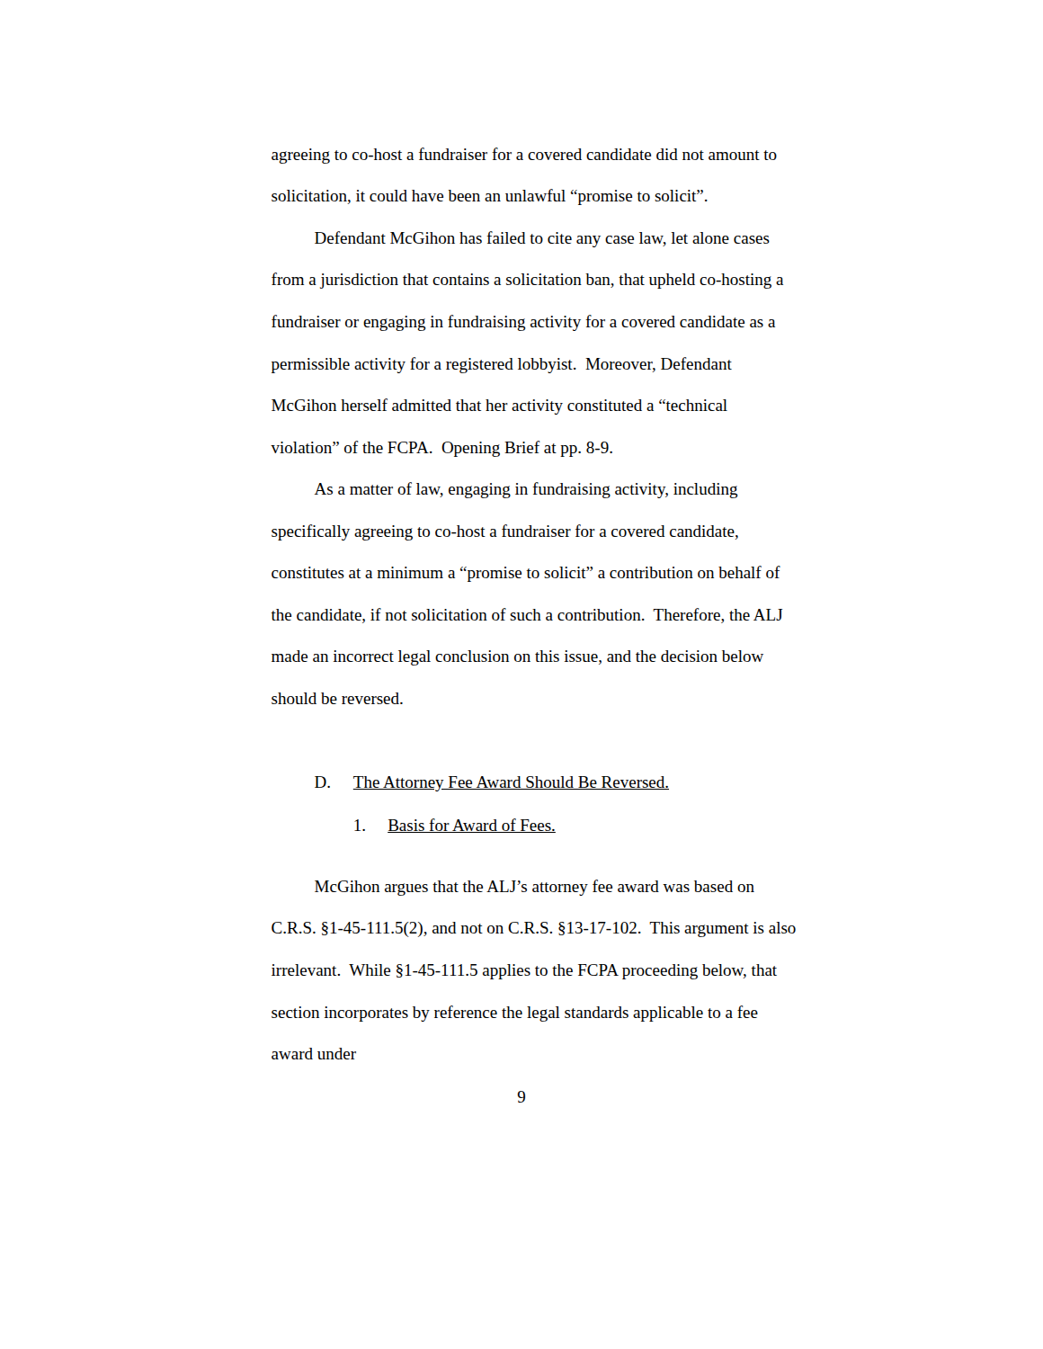agreeing to co-host a fundraiser for a covered candidate did not amount to solicitation, it could have been an unlawful “promise to solicit”.
Defendant McGihon has failed to cite any case law, let alone cases from a jurisdiction that contains a solicitation ban, that upheld co-hosting a fundraiser or engaging in fundraising activity for a covered candidate as a permissible activity for a registered lobbyist. Moreover, Defendant McGihon herself admitted that her activity constituted a “technical violation” of the FCPA. Opening Brief at pp. 8-9.
As a matter of law, engaging in fundraising activity, including specifically agreeing to co-host a fundraiser for a covered candidate, constitutes at a minimum a “promise to solicit” a contribution on behalf of the candidate, if not solicitation of such a contribution. Therefore, the ALJ made an incorrect legal conclusion on this issue, and the decision below should be reversed.
D. The Attorney Fee Award Should Be Reversed.
1. Basis for Award of Fees.
McGihon argues that the ALJ’s attorney fee award was based on C.R.S. §1-45-111.5(2), and not on C.R.S. §13-17-102. This argument is also irrelevant. While §1-45-111.5 applies to the FCPA proceeding below, that section incorporates by reference the legal standards applicable to a fee award under
9